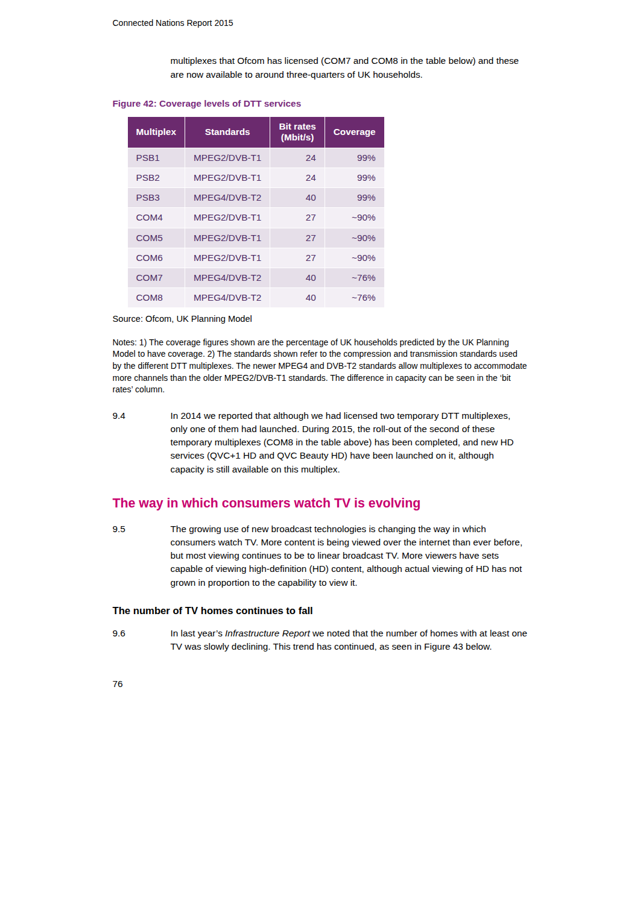Connected Nations Report 2015
multiplexes that Ofcom has licensed (COM7 and COM8 in the table below) and these are now available to around three-quarters of UK households.
Figure 42: Coverage levels of DTT services
| Multiplex | Standards | Bit rates (Mbit/s) | Coverage |
| --- | --- | --- | --- |
| PSB1 | MPEG2/DVB-T1 | 24 | 99% |
| PSB2 | MPEG2/DVB-T1 | 24 | 99% |
| PSB3 | MPEG4/DVB-T2 | 40 | 99% |
| COM4 | MPEG2/DVB-T1 | 27 | ~90% |
| COM5 | MPEG2/DVB-T1 | 27 | ~90% |
| COM6 | MPEG2/DVB-T1 | 27 | ~90% |
| COM7 | MPEG4/DVB-T2 | 40 | ~76% |
| COM8 | MPEG4/DVB-T2 | 40 | ~76% |
Source: Ofcom, UK Planning Model
Notes: 1) The coverage figures shown are the percentage of UK households predicted by the UK Planning Model to have coverage. 2) The standards shown refer to the compression and transmission standards used by the different DTT multiplexes. The newer MPEG4 and DVB-T2 standards allow multiplexes to accommodate more channels than the older MPEG2/DVB-T1 standards. The difference in capacity can be seen in the ‘bit rates’ column.
9.4
In 2014 we reported that although we had licensed two temporary DTT multiplexes, only one of them had launched. During 2015, the roll-out of the second of these temporary multiplexes (COM8 in the table above) has been completed, and new HD services (QVC+1 HD and QVC Beauty HD) have been launched on it, although capacity is still available on this multiplex.
The way in which consumers watch TV is evolving
9.5
The growing use of new broadcast technologies is changing the way in which consumers watch TV. More content is being viewed over the internet than ever before, but most viewing continues to be to linear broadcast TV. More viewers have sets capable of viewing high-definition (HD) content, although actual viewing of HD has not grown in proportion to the capability to view it.
The number of TV homes continues to fall
9.6
In last year’s Infrastructure Report we noted that the number of homes with at least one TV was slowly declining. This trend has continued, as seen in Figure 43 below.
76